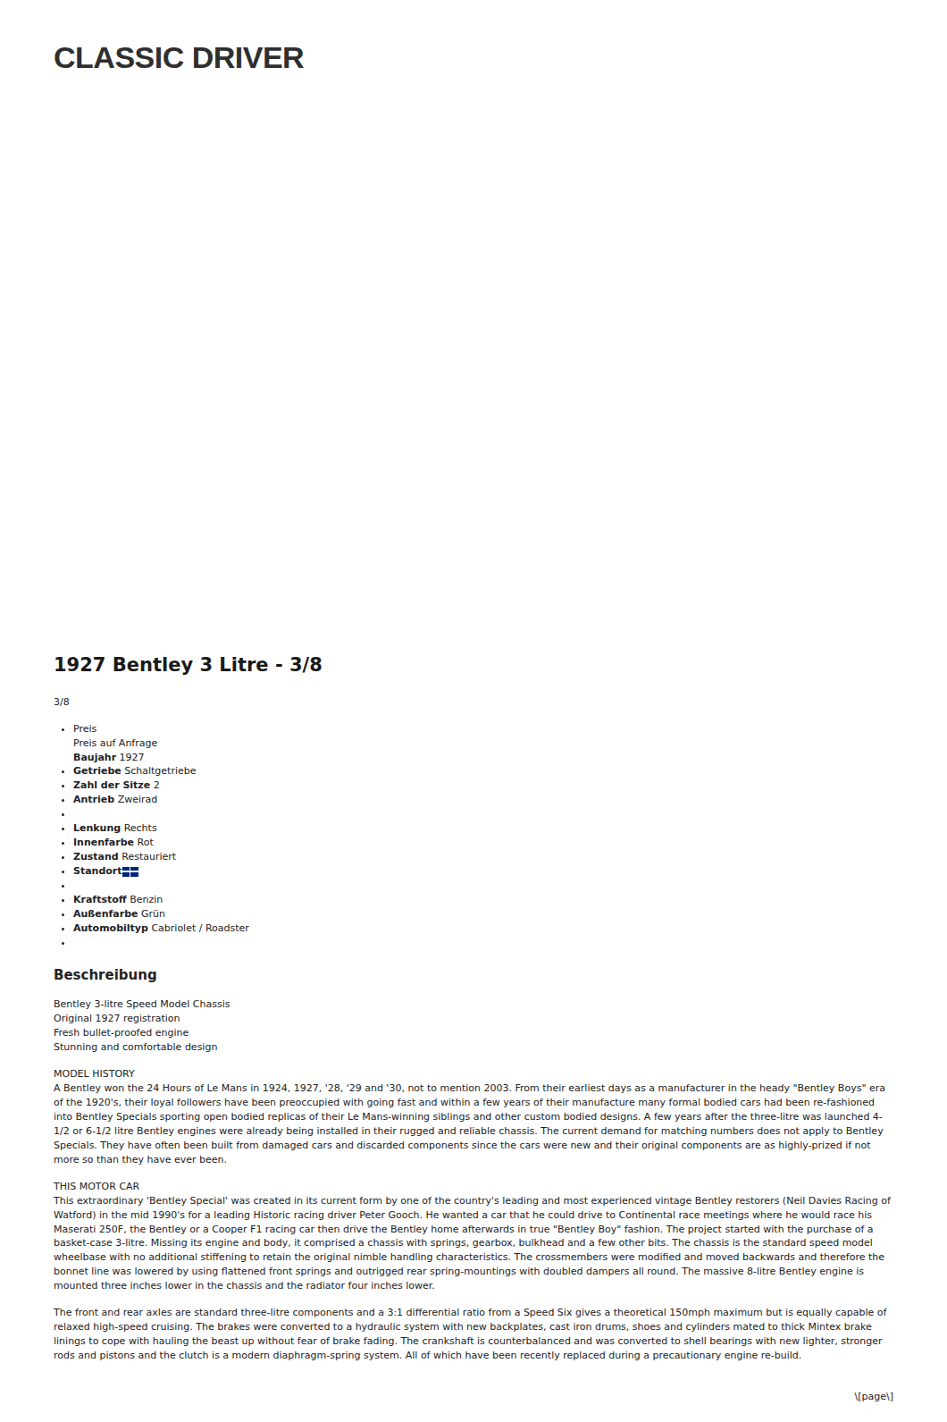CLASSIC DRIVER
1927 Bentley 3 Litre - 3/8
3/8
Preis
Preis auf Anfrage
Baujahr 1927
Getriebe Schaltgetriebe
Zahl der Sitze 2
Antrieb Zweirad
Lenkung Rechts
Innenfarbe Rot
Zustand Restauriert
Standort
Kraftstoff Benzin
Außenfarbe Grün
Automobiltyp Cabriolet / Roadster
Beschreibung
Bentley 3-litre Speed Model Chassis
Original 1927 registration
Fresh bullet-proofed engine
Stunning and comfortable design
MODEL HISTORY
A Bentley won the 24 Hours of Le Mans in 1924, 1927, '28, '29 and '30, not to mention 2003. From their earliest days as a manufacturer in the heady "Bentley Boys" era of the 1920's, their loyal followers have been preoccupied with going fast and within a few years of their manufacture many formal bodied cars had been re-fashioned into Bentley Specials sporting open bodied replicas of their Le Mans-winning siblings and other custom bodied designs. A few years after the three-litre was launched 4-1/2 or 6-1/2 litre Bentley engines were already being installed in their rugged and reliable chassis. The current demand for matching numbers does not apply to Bentley Specials. They have often been built from damaged cars and discarded components since the cars were new and their original components are as highly-prized if not more so than they have ever been.
THIS MOTOR CAR
This extraordinary 'Bentley Special' was created in its current form by one of the country's leading and most experienced vintage Bentley restorers (Neil Davies Racing of Watford) in the mid 1990's for a leading Historic racing driver Peter Gooch. He wanted a car that he could drive to Continental race meetings where he would race his Maserati 250F, the Bentley or a Cooper F1 racing car then drive the Bentley home afterwards in true "Bentley Boy" fashion. The project started with the purchase of a basket-case 3-litre. Missing its engine and body, it comprised a chassis with springs, gearbox, bulkhead and a few other bits. The chassis is the standard speed model wheelbase with no additional stiffening to retain the original nimble handling characteristics. The crossmembers were modified and moved backwards and therefore the bonnet line was lowered by using flattened front springs and outrigged rear spring-mountings with doubled dampers all round. The massive 8-litre Bentley engine is mounted three inches lower in the chassis and the radiator four inches lower.
The front and rear axles are standard three-litre components and a 3:1 differential ratio from a Speed Six gives a theoretical 150mph maximum but is equally capable of relaxed high-speed cruising. The brakes were converted to a hydraulic system with new backplates, cast iron drums, shoes and cylinders mated to thick Mintex brake linings to cope with hauling the beast up without fear of brake fading. The crankshaft is counterbalanced and was converted to shell bearings with new lighter, stronger rods and pistons and the clutch is a modern diaphragm-spring system. All of which have been recently replaced during a precautionary engine re-build.
\[page\]